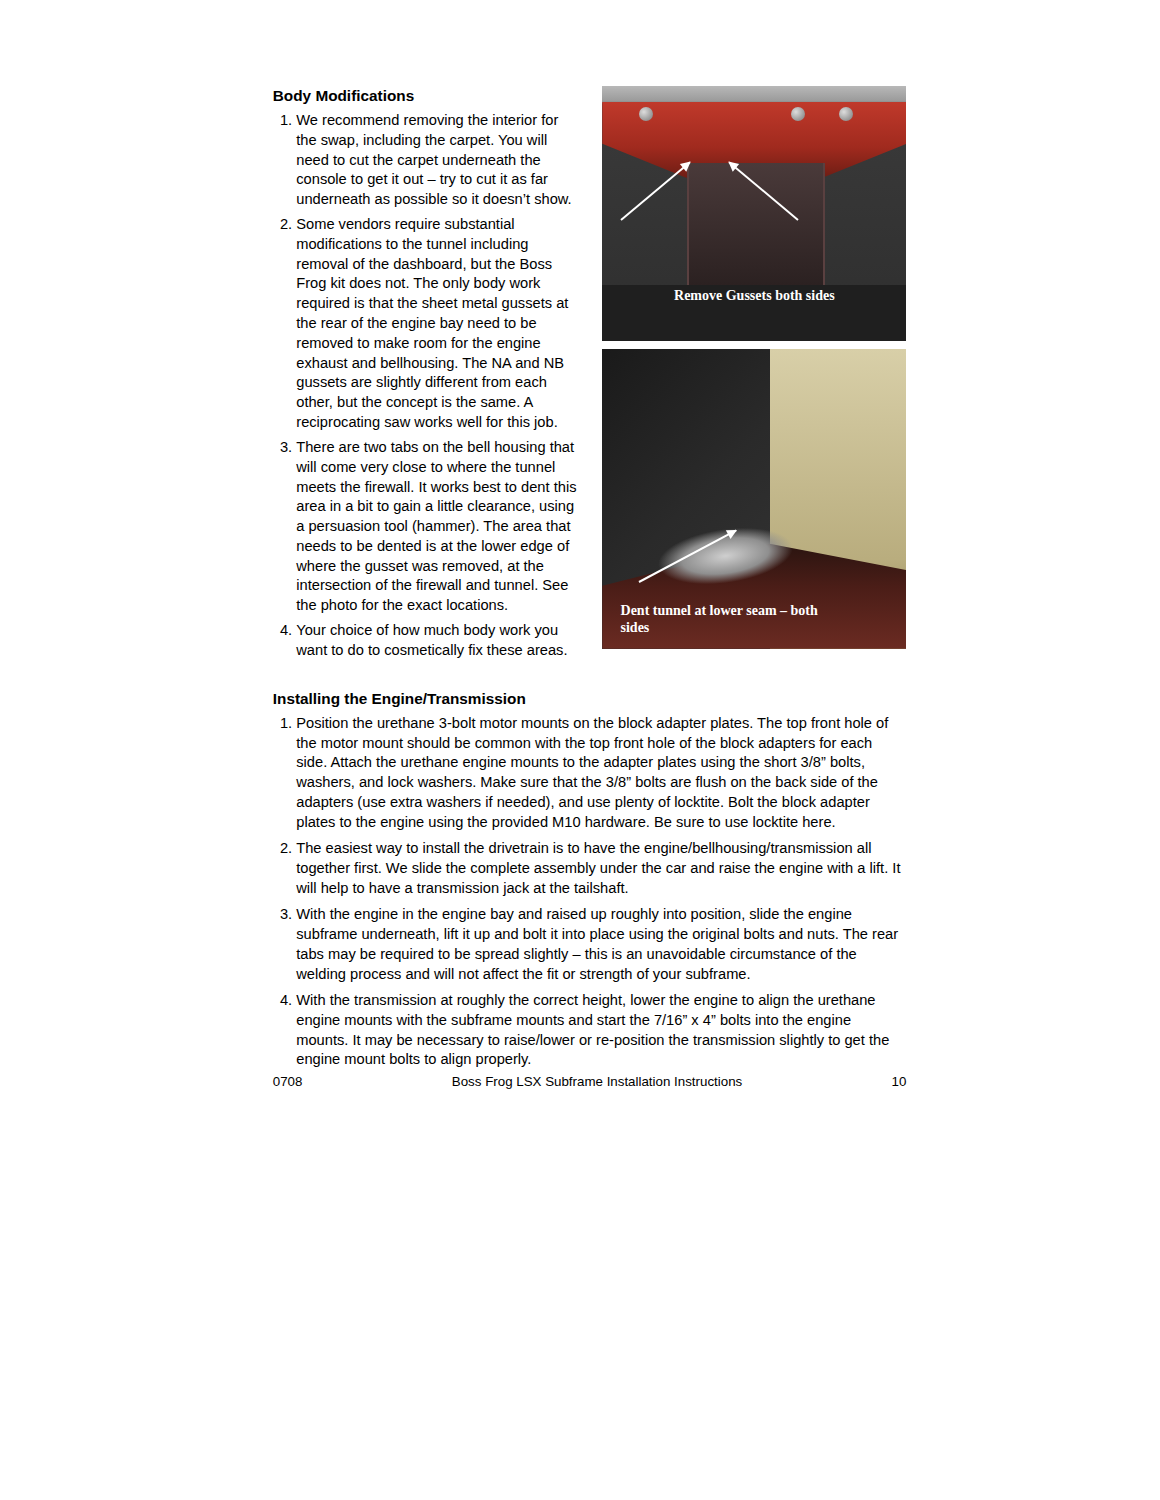Body Modifications
We recommend removing the interior for the swap, including the carpet. You will need to cut the carpet underneath the console to get it out – try to cut it as far underneath as possible so it doesn’t show.
Some vendors require substantial modifications to the tunnel including removal of the dashboard, but the Boss Frog kit does not. The only body work required is that the sheet metal gussets at the rear of the engine bay need to be removed to make room for the engine exhaust and bellhousing. The NA and NB gussets are slightly different from each other, but the concept is the same. A reciprocating saw works well for this job.
There are two tabs on the bell housing that will come very close to where the tunnel meets the firewall. It works best to dent this area in a bit to gain a little clearance, using a persuasion tool (hammer). The area that needs to be dented is at the lower edge of where the gusset was removed, at the intersection of the firewall and tunnel. See the photo for the exact locations.
Your choice of how much body work you want to do to cosmetically fix these areas.
Remove Gussets both sides
Dent tunnel at lower seam – both sides
Installing the Engine/Transmission
Position the urethane 3-bolt motor mounts on the block adapter plates. The top front hole of the motor mount should be common with the top front hole of the block adapters for each side. Attach the urethane engine mounts to the adapter plates using the short 3/8” bolts, washers, and lock washers. Make sure that the 3/8” bolts are flush on the back side of the adapters (use extra washers if needed), and use plenty of locktite. Bolt the block adapter plates to the engine using the provided M10 hardware. Be sure to use locktite here.
The easiest way to install the drivetrain is to have the engine/bellhousing/transmission all together first. We slide the complete assembly under the car and raise the engine with a lift. It will help to have a transmission jack at the tailshaft.
With the engine in the engine bay and raised up roughly into position, slide the engine subframe underneath, lift it up and bolt it into place using the original bolts and nuts. The rear tabs may be required to be spread slightly – this is an unavoidable circumstance of the welding process and will not affect the fit or strength of your subframe.
With the transmission at roughly the correct height, lower the engine to align the urethane engine mounts with the subframe mounts and start the 7/16” x 4” bolts into the engine mounts. It may be necessary to raise/lower or re-position the transmission slightly to get the engine mount bolts to align properly.
0708 Boss Frog LSX Subframe Installation Instructions 10